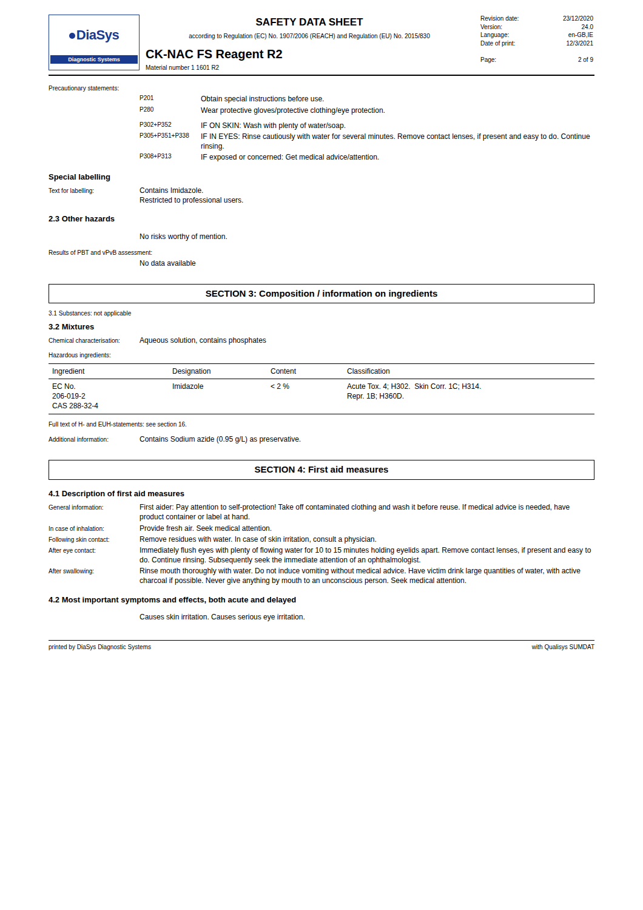DiaSys
Diagnostic Systems
SAFETY DATA SHEET
according to Regulation (EC) No. 1907/2006 (REACH) and Regulation (EU) No. 2015/830
CK-NAC FS Reagent R2
Material number 1 1601 R2
| Revision date: | 23/12/2020 |
| Version: | 24.0 |
| Language: | en-GB,IE |
| Date of print: | 12/3/2021 |
| Page: | 2 of 9 |
Precautionary statements:
| P201 | Obtain special instructions before use. |
| P280 | Wear protective gloves/protective clothing/eye protection. |
| P302+P352 | IF ON SKIN: Wash with plenty of water/soap. |
| P305+P351+P338 | IF IN EYES: Rinse cautiously with water for several minutes. Remove contact lenses, if present and easy to do. Continue rinsing. |
| P308+P313 | IF exposed or concerned: Get medical advice/attention. |
Special labelling
Text for labelling:
Contains Imidazole.
Restricted to professional users.
2.3 Other hazards
No risks worthy of mention.
Results of PBT and vPvB assessment:
No data available
SECTION 3: Composition / information on ingredients
3.1 Substances: not applicable
3.2 Mixtures
Chemical characterisation:
Aqueous solution, contains phosphates
Hazardous ingredients:
| Ingredient | Designation | Content | Classification |
| --- | --- | --- | --- |
| EC No. 206-019-2 CAS 288-32-4 | Imidazole | < 2 % | Acute Tox. 4; H302. Skin Corr. 1C; H314. Repr. 1B; H360D. |
Full text of H- and EUH-statements: see section 16.
Additional information:
Contains Sodium azide (0.95 g/L) as preservative.
SECTION 4: First aid measures
4.1 Description of first aid measures
General information:
First aider: Pay attention to self-protection! Take off contaminated clothing and wash it before reuse. If medical advice is needed, have product container or label at hand.
In case of inhalation:
Provide fresh air. Seek medical attention.
Following skin contact:
Remove residues with water. In case of skin irritation, consult a physician.
After eye contact:
Immediately flush eyes with plenty of flowing water for 10 to 15 minutes holding eyelids apart. Remove contact lenses, if present and easy to do. Continue rinsing. Subsequently seek the immediate attention of an ophthalmologist.
After swallowing:
Rinse mouth thoroughly with water. Do not induce vomiting without medical advice. Have victim drink large quantities of water, with active charcoal if possible. Never give anything by mouth to an unconscious person. Seek medical attention.
4.2 Most important symptoms and effects, both acute and delayed
Causes skin irritation. Causes serious eye irritation.
printed by DiaSys Diagnostic Systems
with Qualisys SUMDAT